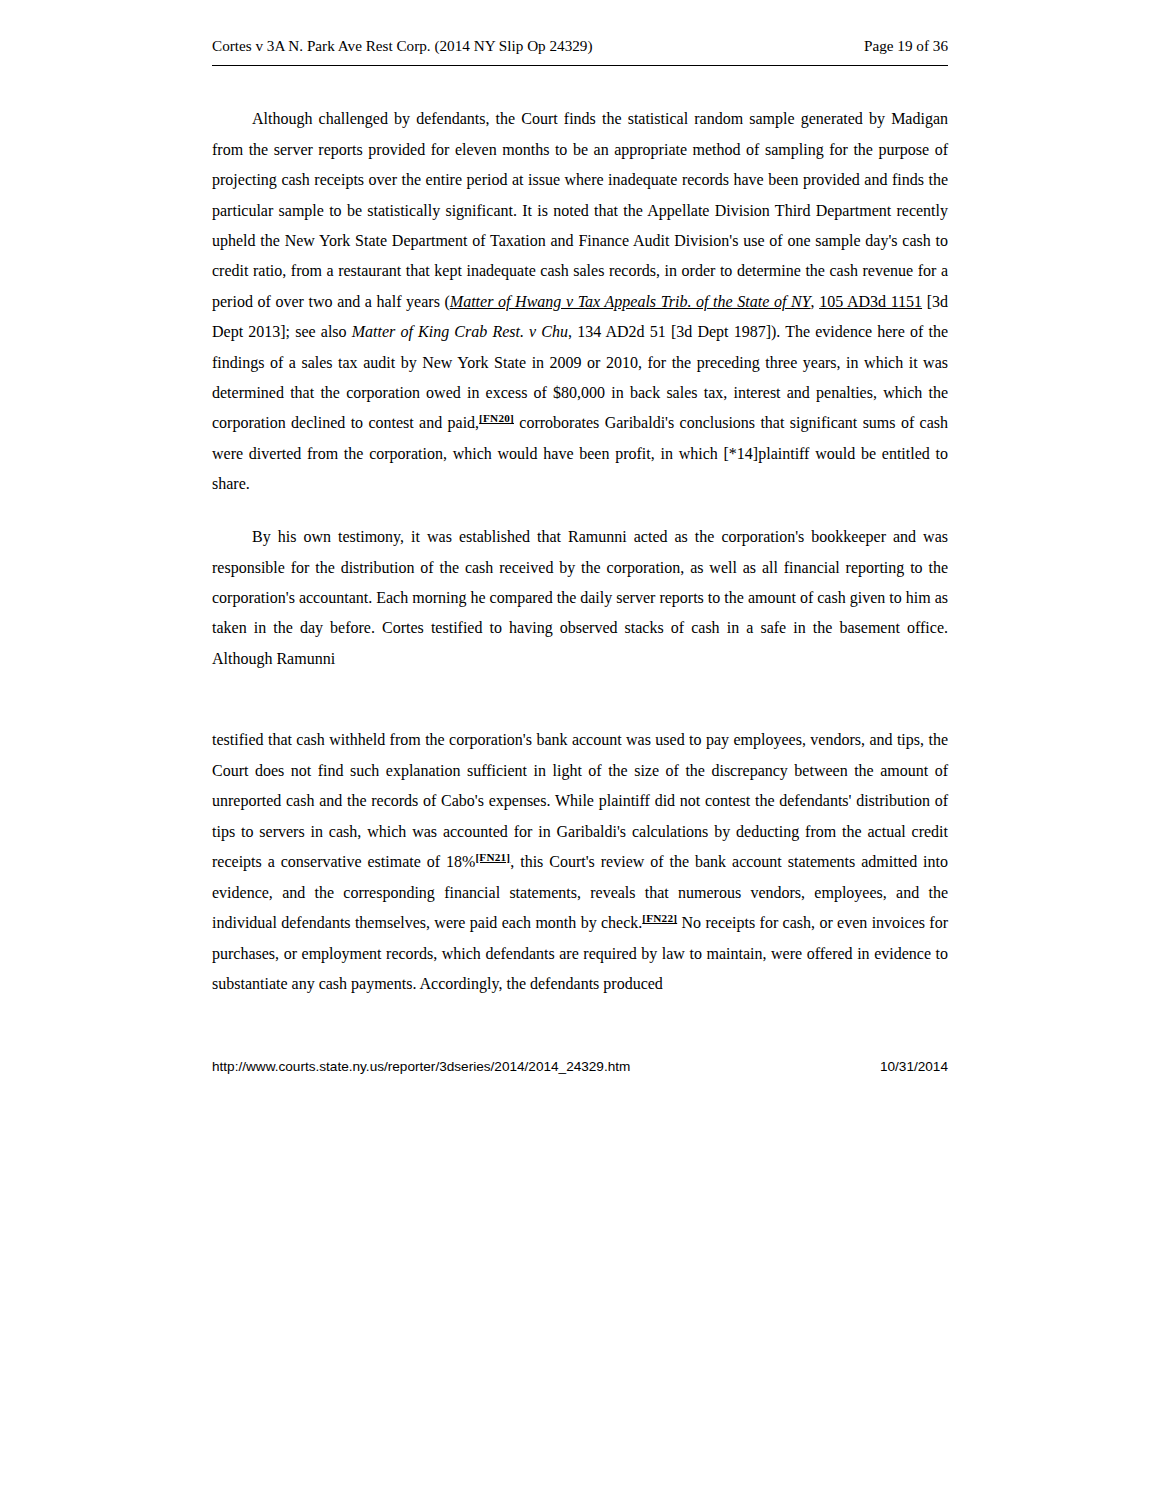Cortes v 3A N. Park Ave Rest Corp. (2014 NY Slip Op 24329) Page 19 of 36
Although challenged by defendants, the Court finds the statistical random sample generated by Madigan from the server reports provided for eleven months to be an appropriate method of sampling for the purpose of projecting cash receipts over the entire period at issue where inadequate records have been provided and finds the particular sample to be statistically significant. It is noted that the Appellate Division Third Department recently upheld the New York State Department of Taxation and Finance Audit Division's use of one sample day's cash to credit ratio, from a restaurant that kept inadequate cash sales records, in order to determine the cash revenue for a period of over two and a half years (Matter of Hwang v Tax Appeals Trib. of the State of NY, 105 AD3d 1151 [3d Dept 2013]; see also Matter of King Crab Rest. v Chu, 134 AD2d 51 [3d Dept 1987]). The evidence here of the findings of a sales tax audit by New York State in 2009 or 2010, for the preceding three years, in which it was determined that the corporation owed in excess of $80,000 in back sales tax, interest and penalties, which the corporation declined to contest and paid,[FN20] corroborates Garibaldi's conclusions that significant sums of cash were diverted from the corporation, which would have been profit, in which [*14]plaintiff would be entitled to share.
By his own testimony, it was established that Ramunni acted as the corporation's bookkeeper and was responsible for the distribution of the cash received by the corporation, as well as all financial reporting to the corporation's accountant. Each morning he compared the daily server reports to the amount of cash given to him as taken in the day before. Cortes testified to having observed stacks of cash in a safe in the basement office. Although Ramunni
testified that cash withheld from the corporation's bank account was used to pay employees, vendors, and tips, the Court does not find such explanation sufficient in light of the size of the discrepancy between the amount of unreported cash and the records of Cabo's expenses. While plaintiff did not contest the defendants' distribution of tips to servers in cash, which was accounted for in Garibaldi's calculations by deducting from the actual credit receipts a conservative estimate of 18%[FN21], this Court's review of the bank account statements admitted into evidence, and the corresponding financial statements, reveals that numerous vendors, employees, and the individual defendants themselves, were paid each month by check.[FN22] No receipts for cash, or even invoices for purchases, or employment records, which defendants are required by law to maintain, were offered in evidence to substantiate any cash payments. Accordingly, the defendants produced
http://www.courts.state.ny.us/reporter/3dseries/2014/2014_24329.htm 10/31/2014